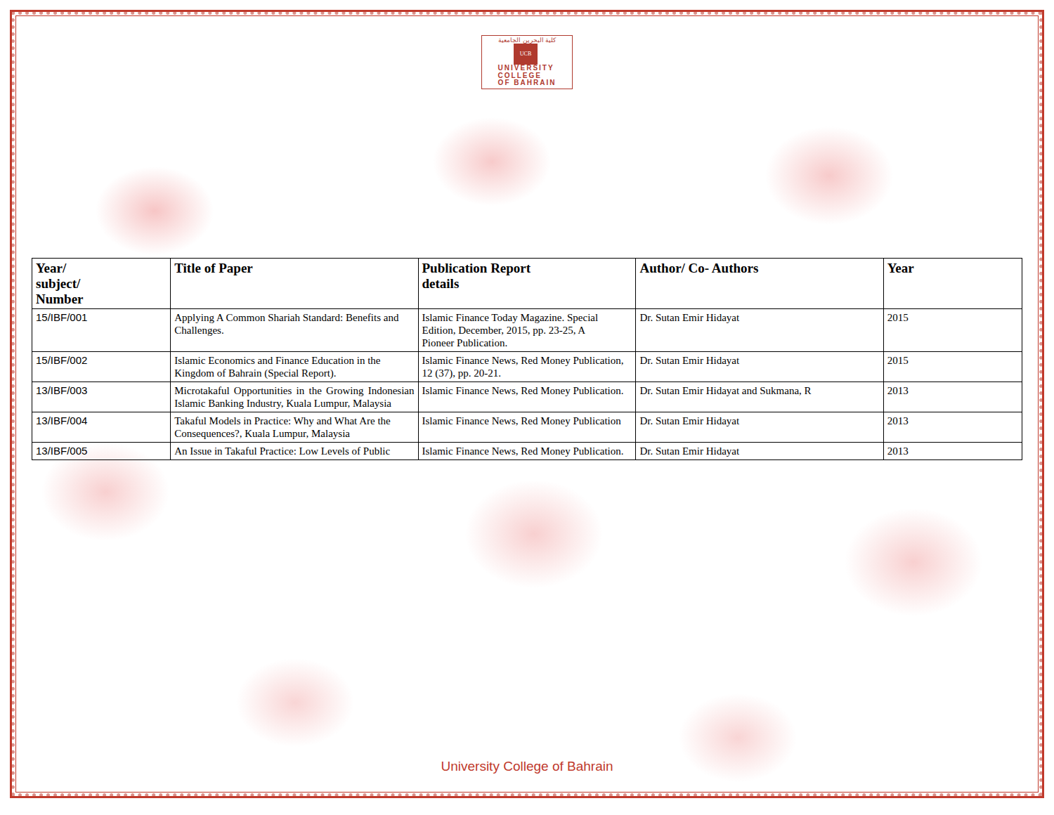كلية البحرين الجامعية
UCB UNIVERSITY COLLEGE OF BAHRAIN
| Year/ subject/ Number | Title of Paper | Publication Report details | Author/ Co- Authors | Year |
| --- | --- | --- | --- | --- |
| 15/IBF/001 | Applying A Common Shariah Standard: Benefits and Challenges. | Islamic Finance Today Magazine. Special Edition, December, 2015, pp. 23-25, A Pioneer Publication. | Dr. Sutan Emir Hidayat | 2015 |
| 15/IBF/002 | Islamic Economics and Finance Education in the Kingdom of Bahrain (Special Report). | Islamic Finance News, Red Money Publication, 12 (37), pp. 20-21. | Dr. Sutan Emir Hidayat | 2015 |
| 13/IBF/003 | Microtakaful Opportunities in the Growing Indonesian Islamic Banking Industry, Kuala Lumpur, Malaysia | Islamic Finance News, Red Money Publication. | Dr. Sutan Emir Hidayat and Sukmana, R | 2013 |
| 13/IBF/004 | Takaful Models in Practice: Why and What Are the Consequences?, Kuala Lumpur, Malaysia | Islamic Finance News, Red Money Publication | Dr. Sutan Emir Hidayat | 2013 |
| 13/IBF/005 | An Issue in Takaful Practice: Low Levels of Public | Islamic Finance News, Red Money Publication. | Dr. Sutan Emir Hidayat | 2013 |
University College of Bahrain